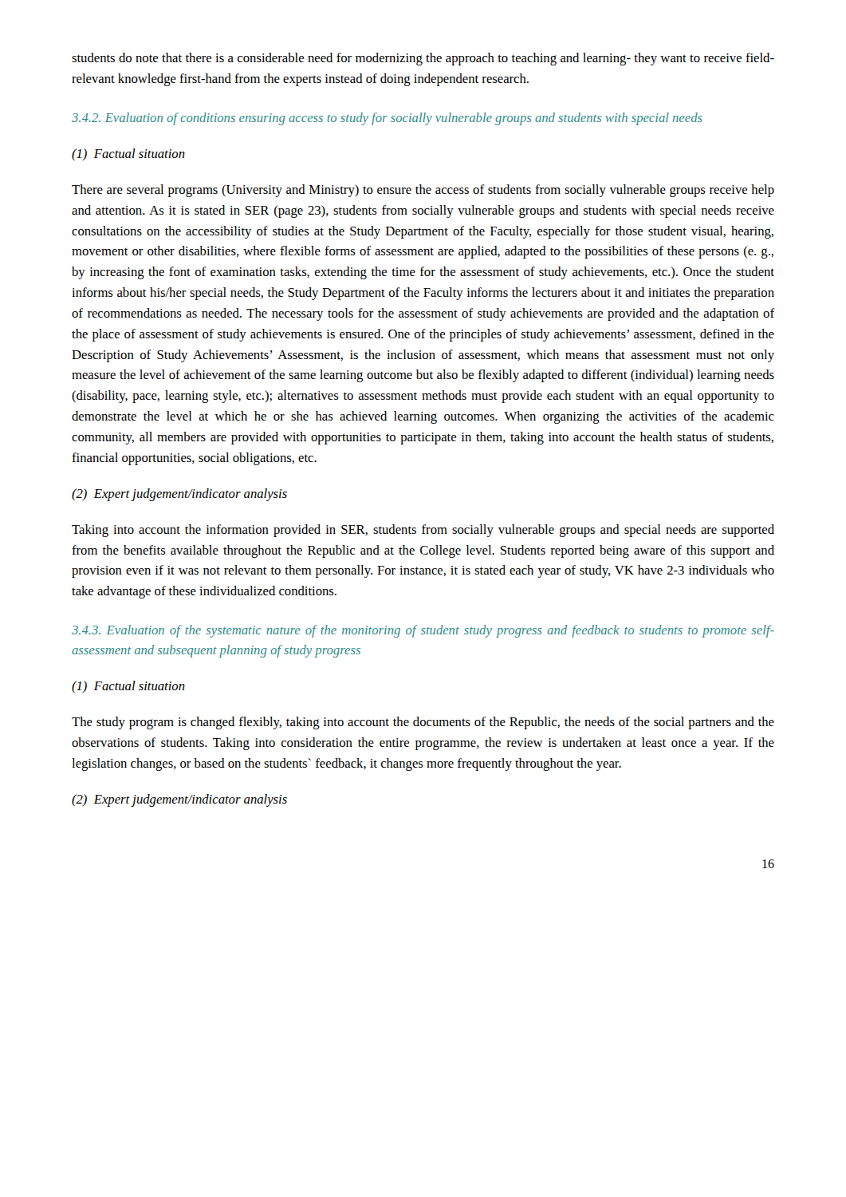students do note that there is a considerable need for modernizing the approach to teaching and learning- they want to receive field-relevant knowledge first-hand from the experts instead of doing independent research.
3.4.2. Evaluation of conditions ensuring access to study for socially vulnerable groups and students with special needs
(1) Factual situation
There are several programs (University and Ministry) to ensure the access of students from socially vulnerable groups receive help and attention. As it is stated in SER (page 23), students from socially vulnerable groups and students with special needs receive consultations on the accessibility of studies at the Study Department of the Faculty, especially for those student visual, hearing, movement or other disabilities, where flexible forms of assessment are applied, adapted to the possibilities of these persons (e. g., by increasing the font of examination tasks, extending the time for the assessment of study achievements, etc.). Once the student informs about his/her special needs, the Study Department of the Faculty informs the lecturers about it and initiates the preparation of recommendations as needed. The necessary tools for the assessment of study achievements are provided and the adaptation of the place of assessment of study achievements is ensured. One of the principles of study achievements’ assessment, defined in the Description of Study Achievements’ Assessment, is the inclusion of assessment, which means that assessment must not only measure the level of achievement of the same learning outcome but also be flexibly adapted to different (individual) learning needs (disability, pace, learning style, etc.); alternatives to assessment methods must provide each student with an equal opportunity to demonstrate the level at which he or she has achieved learning outcomes. When organizing the activities of the academic community, all members are provided with opportunities to participate in them, taking into account the health status of students, financial opportunities, social obligations, etc.
(2) Expert judgement/indicator analysis
Taking into account the information provided in SER, students from socially vulnerable groups and special needs are supported from the benefits available throughout the Republic and at the College level. Students reported being aware of this support and provision even if it was not relevant to them personally. For instance, it is stated each year of study, VK have 2-3 individuals who take advantage of these individualized conditions.
3.4.3. Evaluation of the systematic nature of the monitoring of student study progress and feedback to students to promote self-assessment and subsequent planning of study progress
(1) Factual situation
The study program is changed flexibly, taking into account the documents of the Republic, the needs of the social partners and the observations of students. Taking into consideration the entire programme, the review is undertaken at least once a year. If the legislation changes, or based on the students` feedback, it changes more frequently throughout the year.
(2) Expert judgement/indicator analysis
16